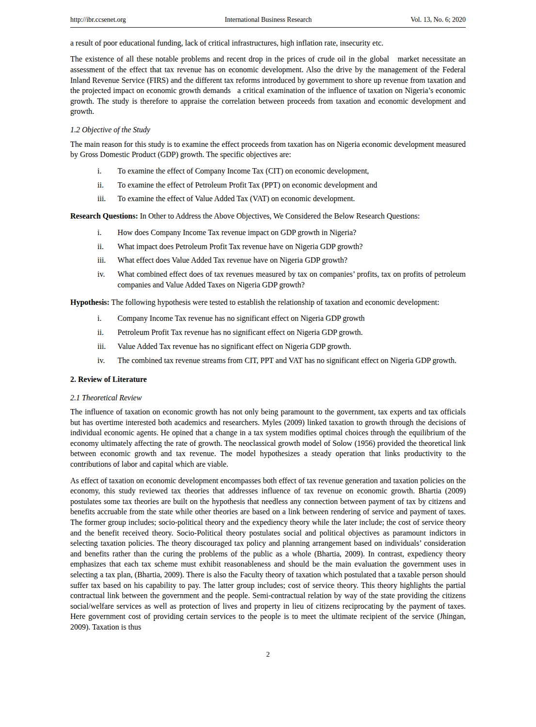http://ibr.ccsenet.org International Business Research Vol. 13, No. 6; 2020
a result of poor educational funding, lack of critical infrastructures, high inflation rate, insecurity etc.
The existence of all these notable problems and recent drop in the prices of crude oil in the global market necessitate an assessment of the effect that tax revenue has on economic development. Also the drive by the management of the Federal Inland Revenue Service (FIRS) and the different tax reforms introduced by government to shore up revenue from taxation and the projected impact on economic growth demands a critical examination of the influence of taxation on Nigeria’s economic growth. The study is therefore to appraise the correlation between proceeds from taxation and economic development and growth.
1.2 Objective of the Study
The main reason for this study is to examine the effect proceeds from taxation has on Nigeria economic development measured by Gross Domestic Product (GDP) growth. The specific objectives are:
To examine the effect of Company Income Tax (CIT) on economic development,
To examine the effect of Petroleum Profit Tax (PPT) on economic development and
To examine the effect of Value Added Tax (VAT) on economic development.
Research Questions: In Other to Address the Above Objectives, We Considered the Below Research Questions:
How does Company Income Tax revenue impact on GDP growth in Nigeria?
What impact does Petroleum Profit Tax revenue have on Nigeria GDP growth?
What effect does Value Added Tax revenue have on Nigeria GDP growth?
What combined effect does of tax revenues measured by tax on companies’ profits, tax on profits of petroleum companies and Value Added Taxes on Nigeria GDP growth?
Hypothesis: The following hypothesis were tested to establish the relationship of taxation and economic development:
Company Income Tax revenue has no significant effect on Nigeria GDP growth
Petroleum Profit Tax revenue has no significant effect on Nigeria GDP growth.
Value Added Tax revenue has no significant effect on Nigeria GDP growth.
The combined tax revenue streams from CIT, PPT and VAT has no significant effect on Nigeria GDP growth.
2. Review of Literature
2.1 Theoretical Review
The influence of taxation on economic growth has not only being paramount to the government, tax experts and tax officials but has overtime interested both academics and researchers. Myles (2009) linked taxation to growth through the decisions of individual economic agents. He opined that a change in a tax system modifies optimal choices through the equilibrium of the economy ultimately affecting the rate of growth. The neoclassical growth model of Solow (1956) provided the theoretical link between economic growth and tax revenue. The model hypothesizes a steady operation that links productivity to the contributions of labor and capital which are viable.
As effect of taxation on economic development encompasses both effect of tax revenue generation and taxation policies on the economy, this study reviewed tax theories that addresses influence of tax revenue on economic growth. Bhartia (2009) postulates some tax theories are built on the hypothesis that needless any connection between payment of tax by citizens and benefits accruable from the state while other theories are based on a link between rendering of service and payment of taxes. The former group includes; socio-political theory and the expediency theory while the later include; the cost of service theory and the benefit received theory. Socio-Political theory postulates social and political objectives as paramount indictors in selecting taxation policies. The theory discouraged tax policy and planning arrangement based on individuals’ consideration and benefits rather than the curing the problems of the public as a whole (Bhartia, 2009). In contrast, expediency theory emphasizes that each tax scheme must exhibit reasonableness and should be the main evaluation the government uses in selecting a tax plan, (Bhartia, 2009). There is also the Faculty theory of taxation which postulated that a taxable person should suffer tax based on his capability to pay. The latter group includes; cost of service theory. This theory highlights the partial contractual link between the government and the people. Semi-contractual relation by way of the state providing the citizens social/welfare services as well as protection of lives and property in lieu of citizens reciprocating by the payment of taxes. Here government cost of providing certain services to the people is to meet the ultimate recipient of the service (Jhingan, 2009). Taxation is thus
2